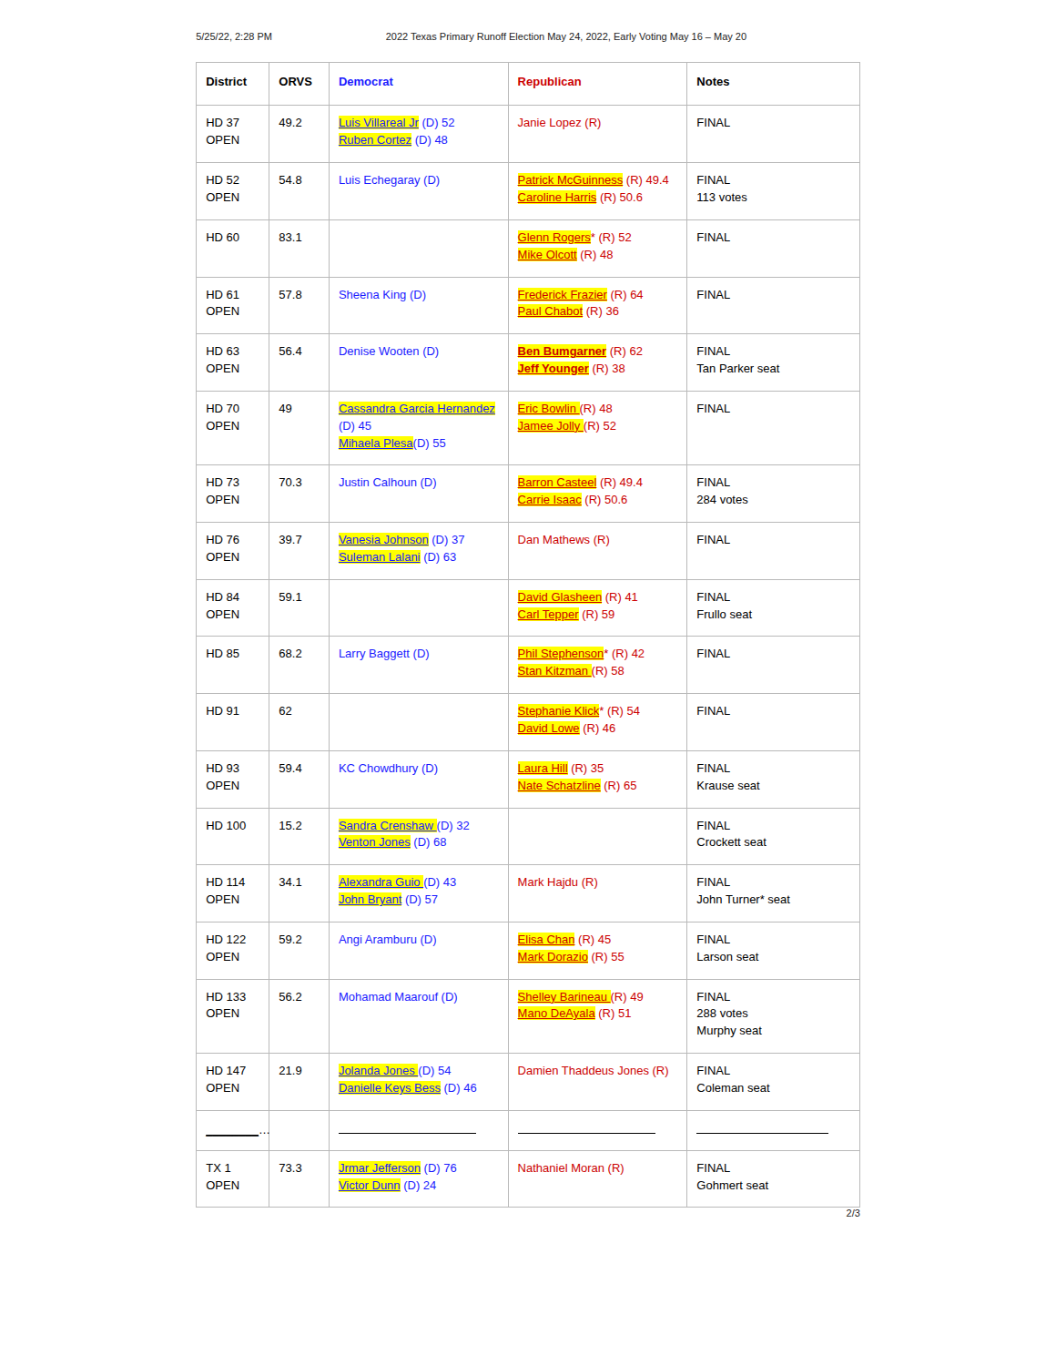5/25/22, 2:28 PM
2022 Texas Primary Runoff Election May 24, 2022, Early Voting May 16 – May 20
| District | ORVS | Democrat | Republican | Notes |
| --- | --- | --- | --- | --- |
| HD 37 OPEN | 49.2 | Luis Villareal Jr (D) 52 Ruben Cortez (D) 48 | Janie Lopez (R) | FINAL |
| HD 52 OPEN | 54.8 | Luis Echegaray (D) | Patrick McGuinness (R) 49.4 Caroline Harris (R) 50.6 | FINAL 113 votes |
| HD 60 | 83.1 | | Glenn Rogers * (R) 52 Mike Olcott (R) 48 | FINAL |
| HD 61 OPEN | 57.8 | Sheena King (D) | Frederick Frazier (R) 64 Paul Chabot (R) 36 | FINAL |
| HD 63 OPEN | 56.4 | Denise Wooten (D) | Ben Bumgarner (R) 62 Jeff Younger (R) 38 | FINAL Tan Parker seat |
| HD 70 OPEN | 49 | Cassandra Garcia Hernandez (D) 45 Mihaela Plesa (D) 55 | Eric Bowlin (R) 48 Jamee Jolly (R) 52 | FINAL |
| HD 73 OPEN | 70.3 | Justin Calhoun (D) | Barron Casteel (R) 49.4 Carrie Isaac (R) 50.6 | FINAL 284 votes |
| HD 76 OPEN | 39.7 | Vanesia Johnson (D) 37 Suleman Lalani (D) 63 | Dan Mathews (R) | FINAL |
| HD 84 OPEN | 59.1 | | David Glasheen (R) 41 Carl Tepper (R) 59 | FINAL Frullo seat |
| HD 85 | 68.2 | Larry Baggett (D) | Phil Stephenson * (R) 42 Stan Kitzman (R) 58 | FINAL |
| HD 91 | 62 | | Stephanie Klick * (R) 54 David Lowe (R) 46 | FINAL |
| HD 93 OPEN | 59.4 | KC Chowdhury (D) | Laura Hill (R) 35 Nate Schatzline (R) 65 | FINAL Krause seat |
| HD 100 | 15.2 | Sandra Crenshaw (D) 32 Venton Jones (D) 68 | | FINAL Crockett seat |
| HD 114 OPEN | 34.1 | Alexandra Guio (D) 43 John Bryant (D) 57 | Mark Hajdu (R) | FINAL John Turner* seat |
| HD 122 OPEN | 59.2 | Angi Aramburu (D) | Elisa Chan (R) 45 Mark Dorazio (R) 55 | FINAL Larson seat |
| HD 133 OPEN | 56.2 | Mohamad Maarouf (D) | Shelley Barineau (R) 49 Mano DeAyala (R) 51 | FINAL 288 votes Murphy seat |
| HD 147 OPEN | 21.9 | Jolanda Jones (D) 54 Danielle Keys Bess (D) 46 | Damien Thaddeus Jones (R) | FINAL Coleman seat |
| ________ … | | | | |
| TX 1 OPEN | 73.3 | Jrmar Jefferson (D) 76 Victor Dunn (D) 24 | Nathaniel Moran (R) | FINAL Gohmert seat |
2/3